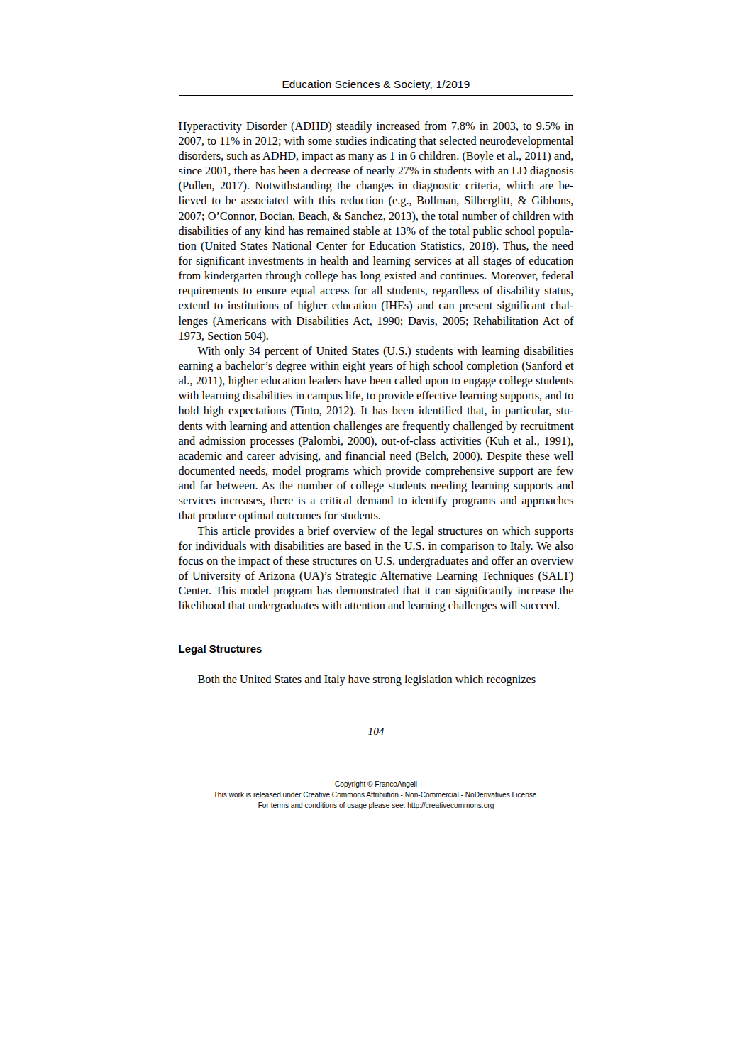Education Sciences & Society, 1/2019
Hyperactivity Disorder (ADHD) steadily increased from 7.8% in 2003, to 9.5% in 2007, to 11% in 2012; with some studies indicating that selected neurodevelopmental disorders, such as ADHD, impact as many as 1 in 6 children. (Boyle et al., 2011) and, since 2001, there has been a decrease of nearly 27% in students with an LD diagnosis (Pullen, 2017). Notwithstanding the changes in diagnostic criteria, which are believed to be associated with this reduction (e.g., Bollman, Silberglitt, & Gibbons, 2007; O’Connor, Bocian, Beach, & Sanchez, 2013), the total number of children with disabilities of any kind has remained stable at 13% of the total public school population (United States National Center for Education Statistics, 2018). Thus, the need for significant investments in health and learning services at all stages of education from kindergarten through college has long existed and continues. Moreover, federal requirements to ensure equal access for all students, regardless of disability status, extend to institutions of higher education (IHEs) and can present significant challenges (Americans with Disabilities Act, 1990; Davis, 2005; Rehabilitation Act of 1973, Section 504).
With only 34 percent of United States (U.S.) students with learning disabilities earning a bachelor’s degree within eight years of high school completion (Sanford et al., 2011), higher education leaders have been called upon to engage college students with learning disabilities in campus life, to provide effective learning supports, and to hold high expectations (Tinto, 2012). It has been identified that, in particular, students with learning and attention challenges are frequently challenged by recruitment and admission processes (Palombi, 2000), out-of-class activities (Kuh et al., 1991), academic and career advising, and financial need (Belch, 2000). Despite these well documented needs, model programs which provide comprehensive support are few and far between. As the number of college students needing learning supports and services increases, there is a critical demand to identify programs and approaches that produce optimal outcomes for students.
This article provides a brief overview of the legal structures on which supports for individuals with disabilities are based in the U.S. in comparison to Italy. We also focus on the impact of these structures on U.S. undergraduates and offer an overview of University of Arizona (UA)’s Strategic Alternative Learning Techniques (SALT) Center. This model program has demonstrated that it can significantly increase the likelihood that undergraduates with attention and learning challenges will succeed.
Legal Structures
Both the United States and Italy have strong legislation which recognizes
104
Copyright © FrancoAngeli
This work is released under Creative Commons Attribution - Non-Commercial - NoDerivatives License.
For terms and conditions of usage please see: http://creativecommons.org